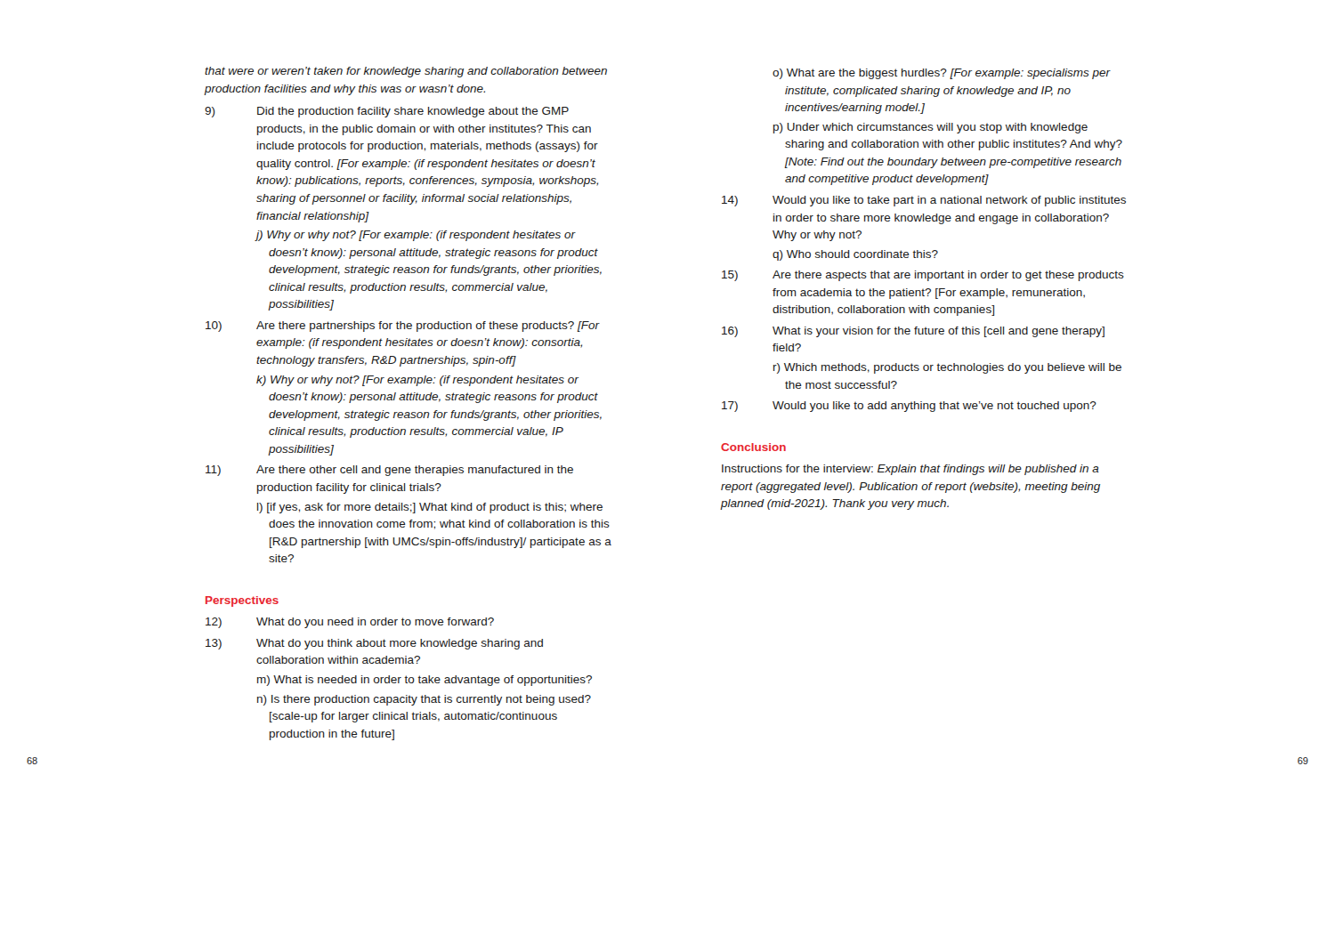that were or weren’t taken for knowledge sharing and collaboration between production facilities and why this was or wasn’t done.
9) Did the production facility share knowledge about the GMP products, in the public domain or with other institutes? This can include protocols for production, materials, methods (assays) for quality control. [For example: (if respondent hesitates or doesn’t know): publications, reports, conferences, symposia, workshops, sharing of personnel or facility, informal social relationships, financial relationship]
j) Why or why not? [For example: (if respondent hesitates or doesn’t know): personal attitude, strategic reasons for product development, strategic reason for funds/grants, other priorities, clinical results, production results, commercial value, possibilities]
10) Are there partnerships for the production of these products? [For example: (if respondent hesitates or doesn’t know): consortia, technology transfers, R&D partnerships, spin-off]
k) Why or why not? [For example: (if respondent hesitates or doesn’t know): personal attitude, strategic reasons for product development, strategic reason for funds/grants, other priorities, clinical results, production results, commercial value, IP possibilities]
11) Are there other cell and gene therapies manufactured in the production facility for clinical trials?
l) [if yes, ask for more details;] What kind of product is this; where does the innovation come from; what kind of collaboration is this [R&D partnership [with UMCs/spin-offs/industry]/ participate as a site?
Perspectives
12) What do you need in order to move forward?
13) What do you think about more knowledge sharing and collaboration within academia?
m) What is needed in order to take advantage of opportunities?
n) Is there production capacity that is currently not being used? [scale-up for larger clinical trials, automatic/continuous production in the future]
68
o) What are the biggest hurdles? [For example: specialisms per institute, complicated sharing of knowledge and IP, no incentives/earning model.]
p) Under which circumstances will you stop with knowledge sharing and collaboration with other public institutes? And why? [Note: Find out the boundary between pre-competitive research and competitive product development]
14) Would you like to take part in a national network of public institutes in order to share more knowledge and engage in collaboration? Why or why not?
q) Who should coordinate this?
15) Are there aspects that are important in order to get these products from academia to the patient? [For example, remuneration, distribution, collaboration with companies]
16) What is your vision for the future of this [cell and gene therapy] field?
r) Which methods, products or technologies do you believe will be the most successful?
17) Would you like to add anything that we’ve not touched upon?
Conclusion
Instructions for the interview: Explain that findings will be published in a report (aggregated level). Publication of report (website), meeting being planned (mid-2021). Thank you very much.
69